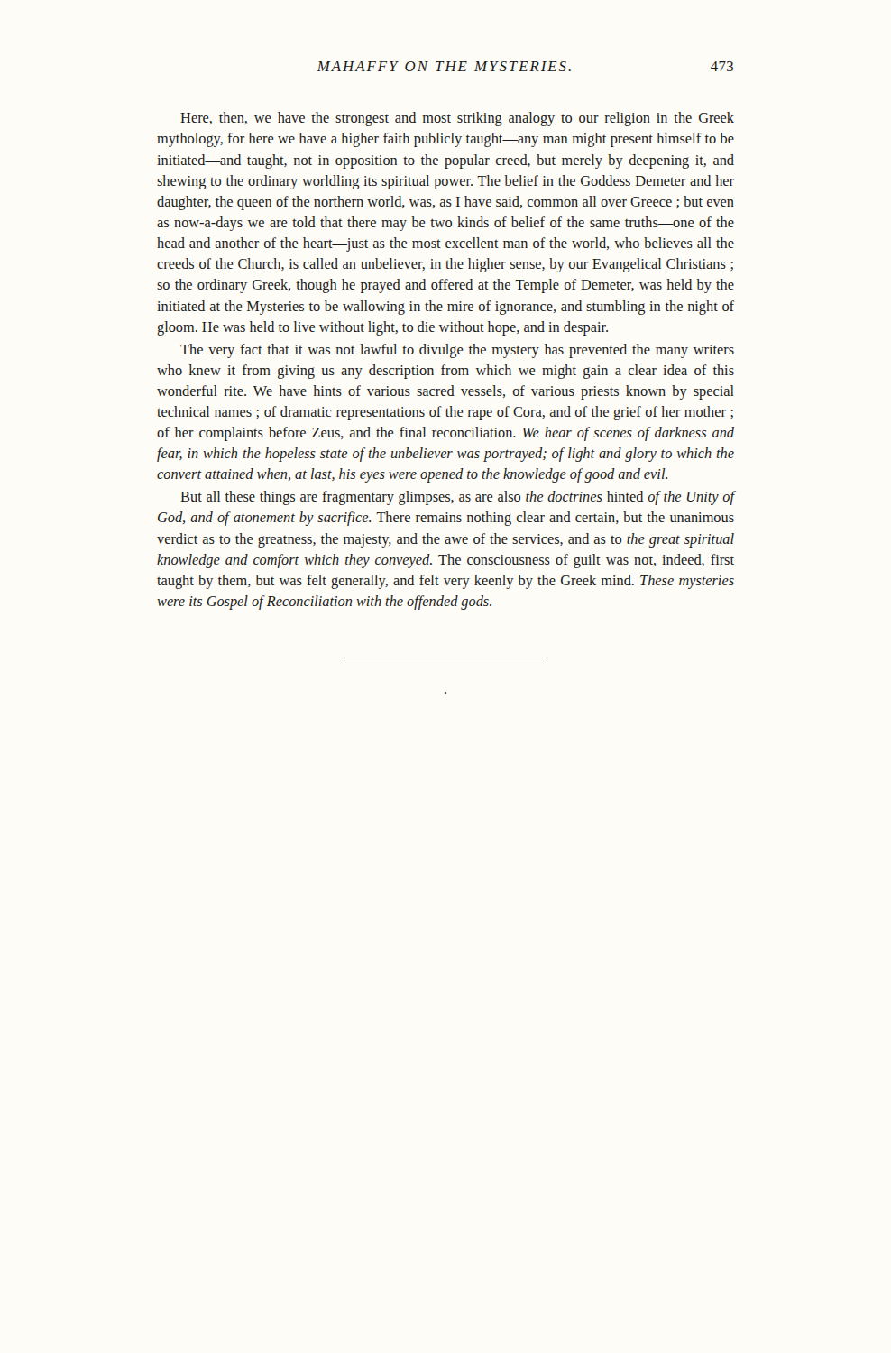Mahaffy on the Mysteries.
473
Here, then, we have the strongest and most striking analogy to our religion in the Greek mythology, for here we have a higher faith publicly taught—any man might present himself to be initiated—and taught, not in opposition to the popular creed, but merely by deepening it, and shewing to the ordinary worldling its spiritual power. The belief in the Goddess Demeter and her daughter, the queen of the northern world, was, as I have said, common all over Greece ; but even as now-a-days we are told that there may be two kinds of belief of the same truths—one of the head and another of the heart—just as the most excellent man of the world, who believes all the creeds of the Church, is called an unbeliever, in the higher sense, by our Evangelical Christians ; so the ordinary Greek, though he prayed and offered at the Temple of Demeter, was held by the initiated at the Mysteries to be wallowing in the mire of ignorance, and stumbling in the night of gloom. He was held to live without light, to die without hope, and in despair.
The very fact that it was not lawful to divulge the mystery has prevented the many writers who knew it from giving us any description from which we might gain a clear idea of this wonderful rite. We have hints of various sacred vessels, of various priests known by special technical names ; of dramatic representations of the rape of Cora, and of the grief of her mother ; of her complaints before Zeus, and the final reconciliation. We hear of scenes of darkness and fear, in which the hopeless state of the unbeliever was portrayed; of light and glory to which the convert attained when, at last, his eyes were opened to the knowledge of good and evil.
But all these things are fragmentary glimpses, as are also the doctrines hinted of the Unity of God, and of atonement by sacrifice. There remains nothing clear and certain, but the unanimous verdict as to the greatness, the majesty, and the awe of the services, and as to the great spiritual knowledge and comfort which they conveyed. The consciousness of guilt was not, indeed, first taught by them, but was felt generally, and felt very keenly by the Greek mind. These mysteries were its Gospel of Reconciliation with the offended gods.
.